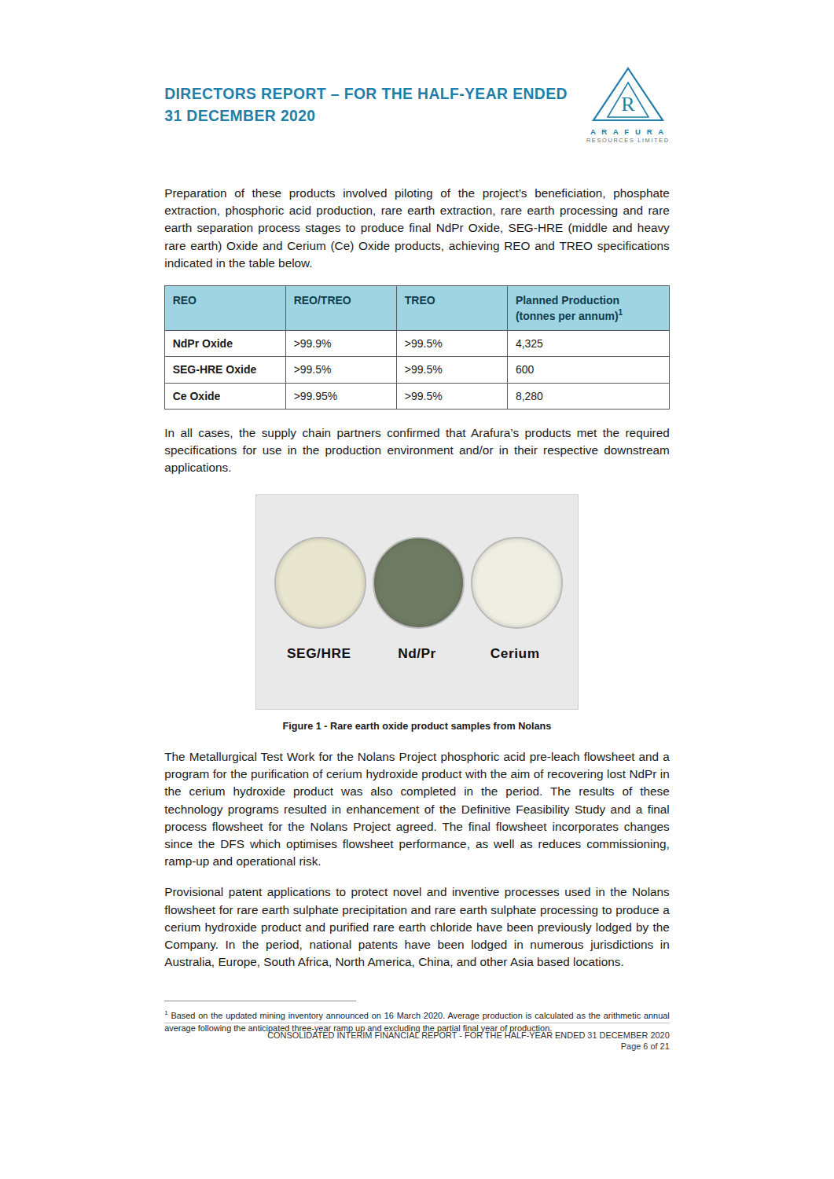Directors Report – For the Half-Year Ended 31 December 2020
R
A R A F U R A
RESOURCES LIMITED
Preparation of these products involved piloting of the project’s beneficiation, phosphate extraction, phosphoric acid production, rare earth extraction, rare earth processing and rare earth separation process stages to produce final NdPr Oxide, SEG-HRE (middle and heavy rare earth) Oxide and Cerium (Ce) Oxide products, achieving REO and TREO specifications indicated in the table below.
| REO | REO/TREO | TREO | Planned Production (tonnes per annum) 1 |
| --- | --- | --- | --- |
| NdPr Oxide | >99.9% | >99.5% | 4,325 |
| SEG-HRE Oxide | >99.5% | >99.5% | 600 |
| Ce Oxide | >99.95% | >99.5% | 8,280 |
In all cases, the supply chain partners confirmed that Arafura’s products met the required specifications for use in the production environment and/or in their respective downstream applications.
SEG/HRE
Nd/Pr
Cerium
Figure 1 - Rare earth oxide product samples from Nolans
The Metallurgical Test Work for the Nolans Project phosphoric acid pre-leach flowsheet and a program for the purification of cerium hydroxide product with the aim of recovering lost NdPr in the cerium hydroxide product was also completed in the period. The results of these technology programs resulted in enhancement of the Definitive Feasibility Study and a final process flowsheet for the Nolans Project agreed. The final flowsheet incorporates changes since the DFS which optimises flowsheet performance, as well as reduces commissioning, ramp-up and operational risk.
Provisional patent applications to protect novel and inventive processes used in the Nolans flowsheet for rare earth sulphate precipitation and rare earth sulphate processing to produce a cerium hydroxide product and purified rare earth chloride have been previously lodged by the Company. In the period, national patents have been lodged in numerous jurisdictions in Australia, Europe, South Africa, North America, China, and other Asia based locations.
1 Based on the updated mining inventory announced on 16 March 2020. Average production is calculated as the arithmetic annual average following the anticipated three-year ramp up and excluding the partial final year of production.
CONSOLIDATED INTERIM FINANCIAL REPORT - FOR THE HALF-YEAR ENDED 31 DECEMBER 2020
Page 6 of 21